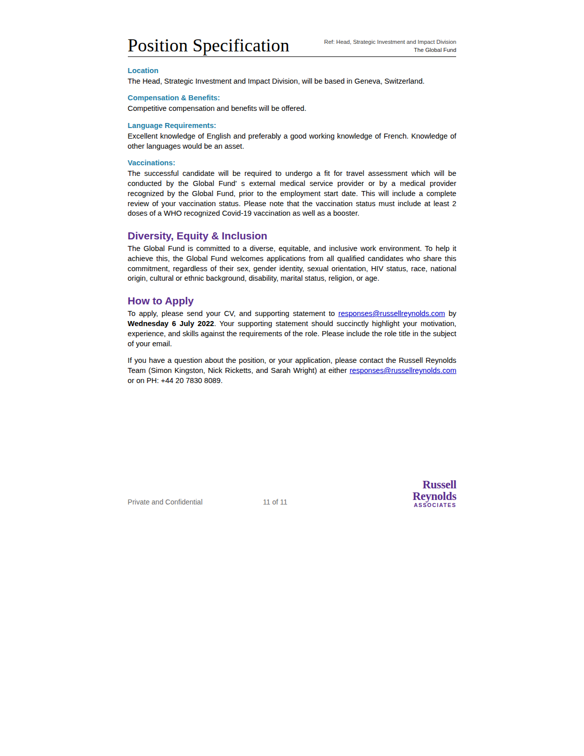Position Specification
Ref: Head, Strategic Investment and Impact Division
The Global Fund
Location
The Head, Strategic Investment and Impact Division, will be based in Geneva, Switzerland.
Compensation & Benefits:
Competitive compensation and benefits will be offered.
Language Requirements:
Excellent knowledge of English and preferably a good working knowledge of French. Knowledge of other languages would be an asset.
Vaccinations:
The successful candidate will be required to undergo a fit for travel assessment which will be conducted by the Global Fund' s external medical service provider or by a medical provider recognized by the Global Fund, prior to the employment start date. This will include a complete review of your vaccination status. Please note that the vaccination status must include at least 2 doses of a WHO recognized Covid-19 vaccination as well as a booster.
Diversity, Equity & Inclusion
The Global Fund is committed to a diverse, equitable, and inclusive work environment. To help it achieve this, the Global Fund welcomes applications from all qualified candidates who share this commitment, regardless of their sex, gender identity, sexual orientation, HIV status, race, national origin, cultural or ethnic background, disability, marital status, religion, or age.
How to Apply
To apply, please send your CV, and supporting statement to responses@russellreynolds.com by Wednesday 6 July 2022. Your supporting statement should succinctly highlight your motivation, experience, and skills against the requirements of the role. Please include the role title in the subject of your email.
If you have a question about the position, or your application, please contact the Russell Reynolds Team (Simon Kingston, Nick Ricketts, and Sarah Wright) at either responses@russellreynolds.com or on PH: +44 20 7830 8089.
Private and Confidential 11 of 11
Russell
Reynolds
ASSOCIATES